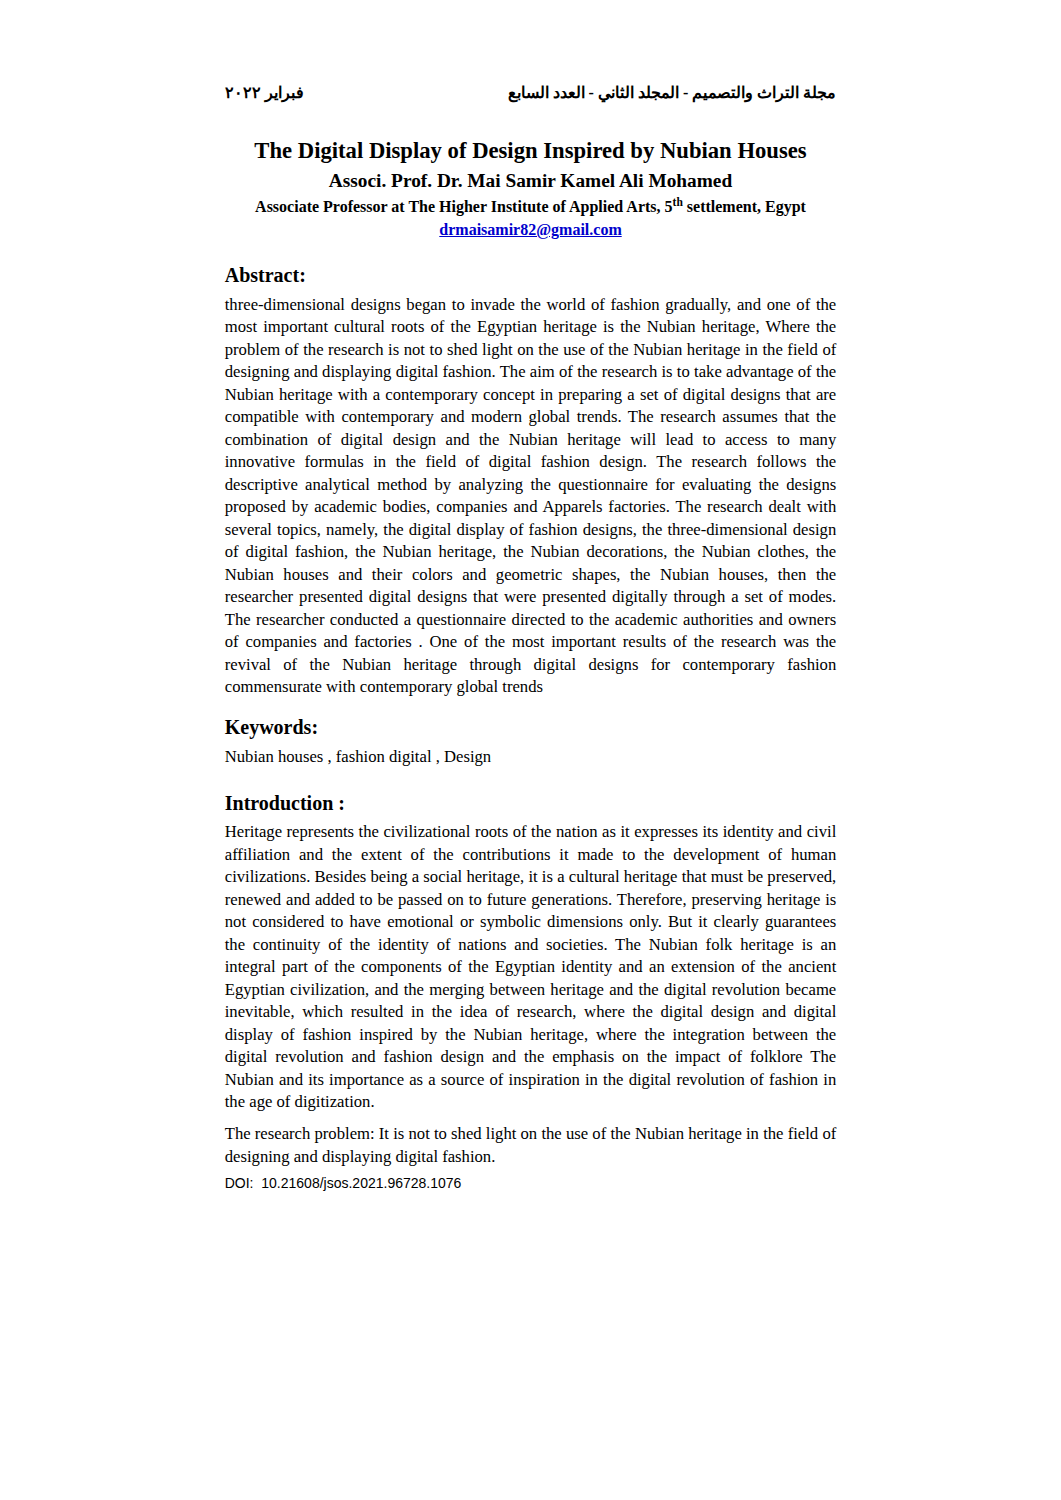مجلة التراث والتصميم - المجلد الثاني - العدد السابع فبراير ٢٠٢٢
The Digital Display of Design Inspired by Nubian Houses
Associ. Prof. Dr. Mai Samir Kamel Ali Mohamed
Associate Professor at The Higher Institute of Applied Arts, 5th settlement, Egypt
drmaisamir82@gmail.com
Abstract:
three-dimensional designs began to invade the world of fashion gradually, and one of the most important cultural roots of the Egyptian heritage is the Nubian heritage, Where the problem of the research is not to shed light on the use of the Nubian heritage in the field of designing and displaying digital fashion. The aim of the research is to take advantage of the Nubian heritage with a contemporary concept in preparing a set of digital designs that are compatible with contemporary and modern global trends. The research assumes that the combination of digital design and the Nubian heritage will lead to access to many innovative formulas in the field of digital fashion design. The research follows the descriptive analytical method by analyzing the questionnaire for evaluating the designs proposed by academic bodies, companies and Apparels factories. The research dealt with several topics, namely, the digital display of fashion designs, the three-dimensional design of digital fashion, the Nubian heritage, the Nubian decorations, the Nubian clothes, the Nubian houses and their colors and geometric shapes, the Nubian houses, then the researcher presented digital designs that were presented digitally through a set of modes. The researcher conducted a questionnaire directed to the academic authorities and owners of companies and factories . One of the most important results of the research was the revival of the Nubian heritage through digital designs for contemporary fashion commensurate with contemporary global trends
Keywords:
Nubian houses , fashion digital , Design
Introduction :
Heritage represents the civilizational roots of the nation as it expresses its identity and civil affiliation and the extent of the contributions it made to the development of human civilizations. Besides being a social heritage, it is a cultural heritage that must be preserved, renewed and added to be passed on to future generations. Therefore, preserving heritage is not considered to have emotional or symbolic dimensions only. But it clearly guarantees the continuity of the identity of nations and societies. The Nubian folk heritage is an integral part of the components of the Egyptian identity and an extension of the ancient Egyptian civilization, and the merging between heritage and the digital revolution became inevitable, which resulted in the idea of research, where the digital design and digital display of fashion inspired by the Nubian heritage, where the integration between the digital revolution and fashion design and the emphasis on the impact of folklore The Nubian and its importance as a source of inspiration in the digital revolution of fashion in the age of digitization.
The research problem: It is not to shed light on the use of the Nubian heritage in the field of designing and displaying digital fashion.
DOI: 10.21608/jsos.2021.96728.1076